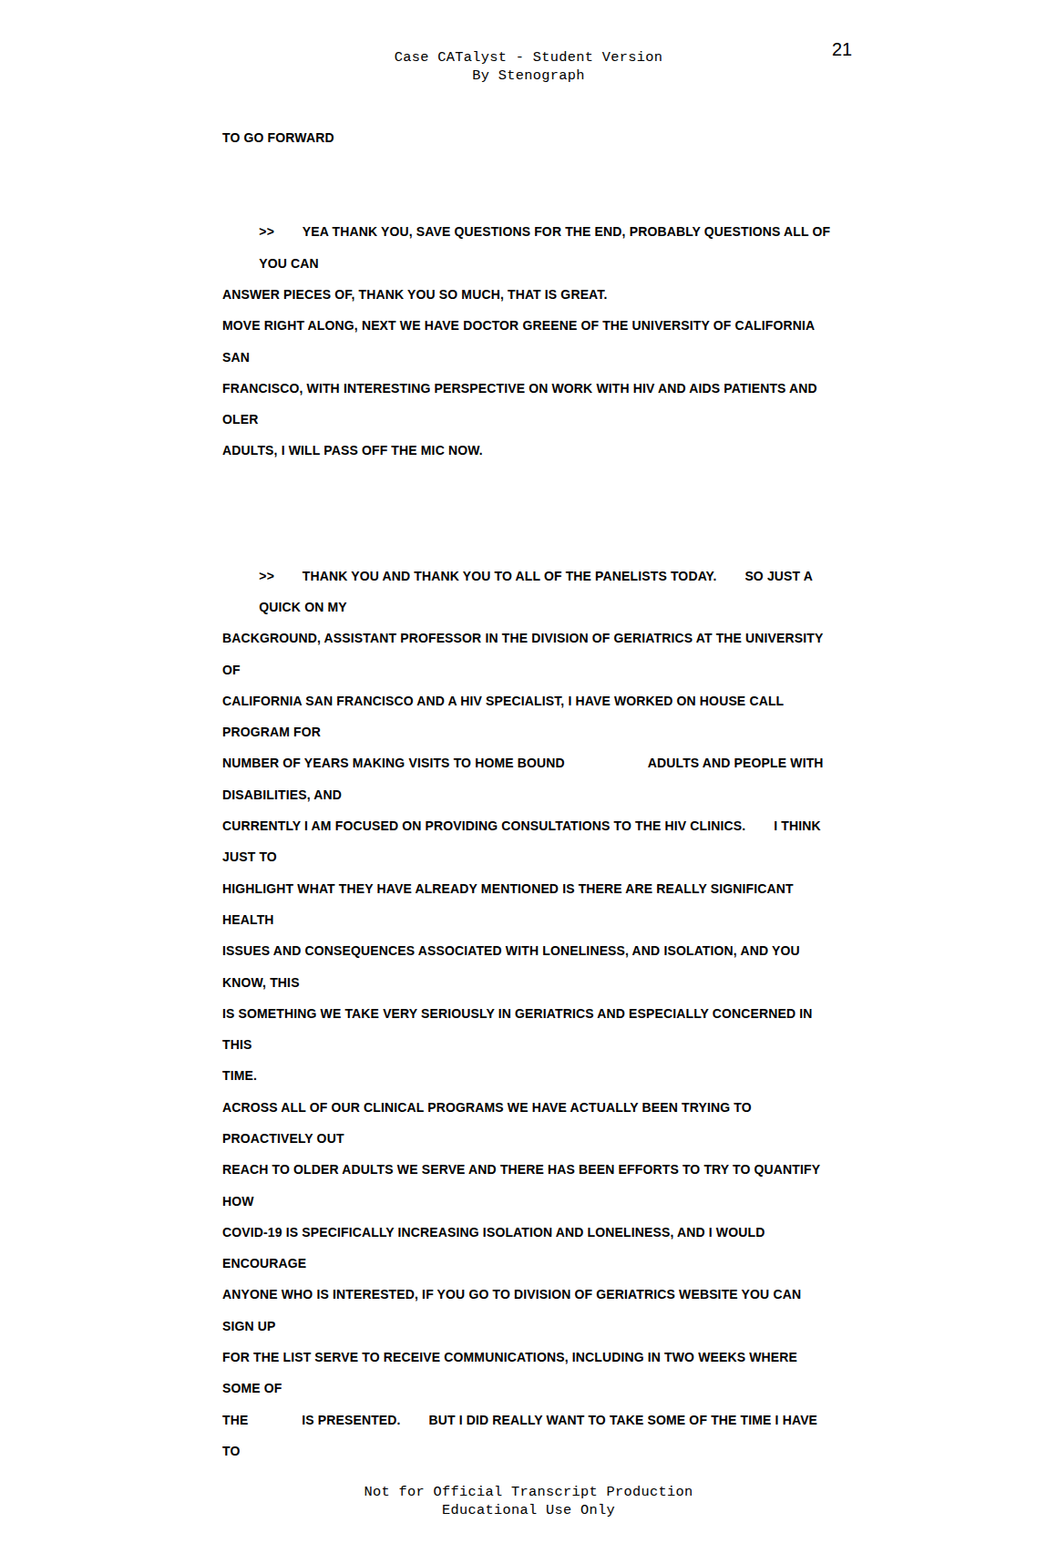21
Case CATalyst - Student Version
By Stenograph
TO GO FORWARD
>> YEA THANK YOU, SAVE QUESTIONS FOR THE END, PROBABLY QUESTIONS ALL OF YOU CAN
ANSWER PIECES OF, THANK YOU SO MUCH, THAT IS GREAT.
MOVE RIGHT ALONG, NEXT WE HAVE DOCTOR GREENE OF THE UNIVERSITY OF CALIFORNIA SAN
FRANCISCO, WITH INTERESTING PERSPECTIVE ON WORK WITH HIV AND AIDS PATIENTS AND OLER
ADULTS, I WILL PASS OFF THE MIC NOW.
>> THANK YOU AND THANK YOU TO ALL OF THE PANELISTS TODAY. SO JUST A QUICK ON MY
BACKGROUND, ASSISTANT PROFESSOR IN THE DIVISION OF GERIATRICS AT THE UNIVERSITY OF
CALIFORNIA SAN FRANCISCO AND A HIV SPECIALIST, I HAVE WORKED ON HOUSE CALL PROGRAM FOR
NUMBER OF YEARS MAKING VISITS TO HOME BOUND ADULTS AND PEOPLE WITH
DISABILITIES, AND
CURRENTLY I AM FOCUSED ON PROVIDING CONSULTATIONS TO THE HIV CLINICS. I THINK JUST TO
HIGHLIGHT WHAT THEY HAVE ALREADY MENTIONED IS THERE ARE REALLY SIGNIFICANT HEALTH
ISSUES AND CONSEQUENCES ASSOCIATED WITH LONELINESS, AND ISOLATION, AND YOU KNOW, THIS
IS SOMETHING WE TAKE VERY SERIOUSLY IN GERIATRICS AND ESPECIALLY CONCERNED IN THIS
TIME.
ACROSS ALL OF OUR CLINICAL PROGRAMS WE HAVE ACTUALLY BEEN TRYING TO PROACTIVELY OUT
REACH TO OLDER ADULTS WE SERVE AND THERE HAS BEEN EFFORTS TO TRY TO QUANTIFY HOW
COVID-19 IS SPECIFICALLY INCREASING ISOLATION AND LONELINESS, AND I WOULD ENCOURAGE
ANYONE WHO IS INTERESTED, IF YOU GO TO DIVISION OF GERIATRICS WEBSITE YOU CAN SIGN UP
FOR THE LIST SERVE TO RECEIVE COMMUNICATIONS, INCLUDING IN TWO WEEKS WHERE SOME OF
THE IS PRESENTED. BUT I DID REALLY WANT TO TAKE SOME OF THE TIME I HAVE TO
Not for Official Transcript Production
Educational Use Only